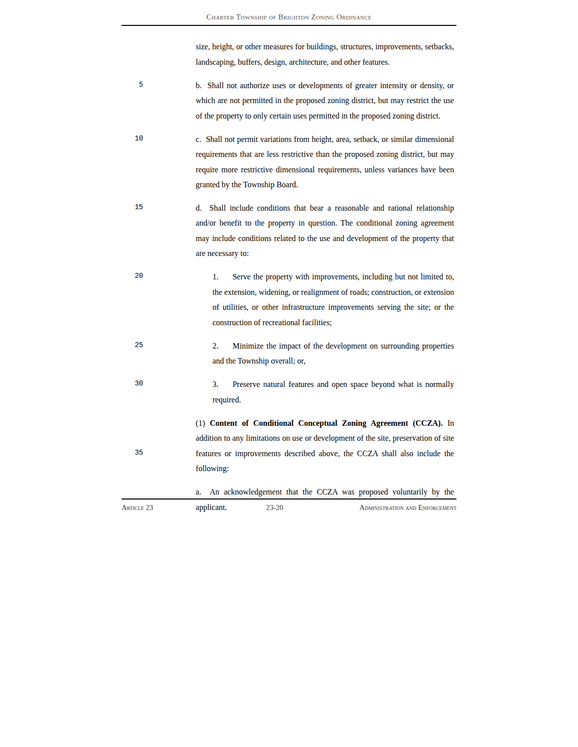Charter Township of Brighton Zoning Ordinance
size, height, or other measures for buildings, structures, improvements, setbacks, landscaping, buffers, design, architecture, and other features.
5b. Shall not authorize uses or developments of greater intensity or density, or which are not permitted in the proposed zoning district, but may restrict the use of the property to only certain uses permitted in the proposed zoning district.
10c. Shall not permit variations from height, area, setback, or similar dimensional requirements that are less restrictive than the proposed zoning district, but may require more restrictive dimensional requirements, unless variances have been granted by the Township Board.
15d. Shall include conditions that bear a reasonable and rational relationship and/or benefit to the property in question. The conditional zoning agreement may include conditions related to the use and development of the property that are necessary to:
201. Serve the property with improvements, including but not limited to, the extension, widening, or realignment of roads; construction, or extension of utilities, or other infrastructure improvements serving the site; or the construction of recreational facilities;
252. Minimize the impact of the development on surrounding properties and the Township overall; or,
303. Preserve natural features and open space beyond what is normally required.
(1) Content of Conditional Conceptual Zoning Agreement (CCZA). In addition to any limitations on use or development of the site, preservation of site features or improvements described above, the CCZA shall also 35include the following:
a. An acknowledgement that the CCZA was proposed voluntarily by the applicant.
Article 23
23-20
Administration and Enforcement